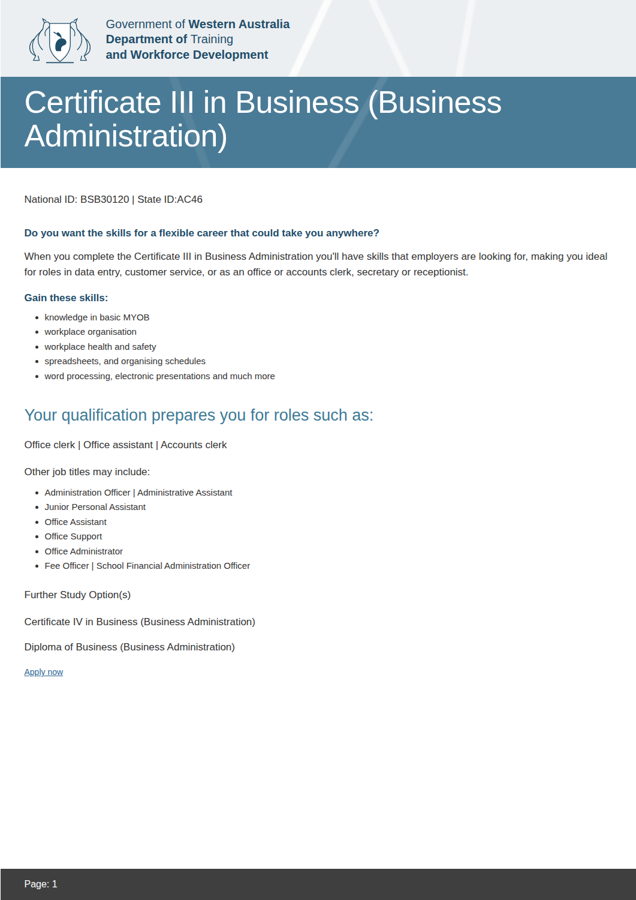Government of Western Australia
Department of Training
and Workforce Development
Certificate III in Business (Business Administration)
National ID: BSB30120 | State ID:AC46
Do you want the skills for a flexible career that could take you anywhere?
When you complete the Certificate III in Business Administration you'll have skills that employers are looking for, making you ideal for roles in data entry, customer service, or as an office or accounts clerk, secretary or receptionist.
Gain these skills:
knowledge in basic MYOB
workplace organisation
workplace health and safety
spreadsheets, and organising schedules
word processing, electronic presentations and much more
Your qualification prepares you for roles such as:
Office clerk | Office assistant | Accounts clerk
Other job titles may include:
Administration Officer | Administrative Assistant
Junior Personal Assistant
Office Assistant
Office Support
Office Administrator
Fee Officer | School Financial Administration Officer
Further Study Option(s)
Certificate IV in Business (Business Administration)
Diploma of Business (Business Administration)
Apply now
Page: 1